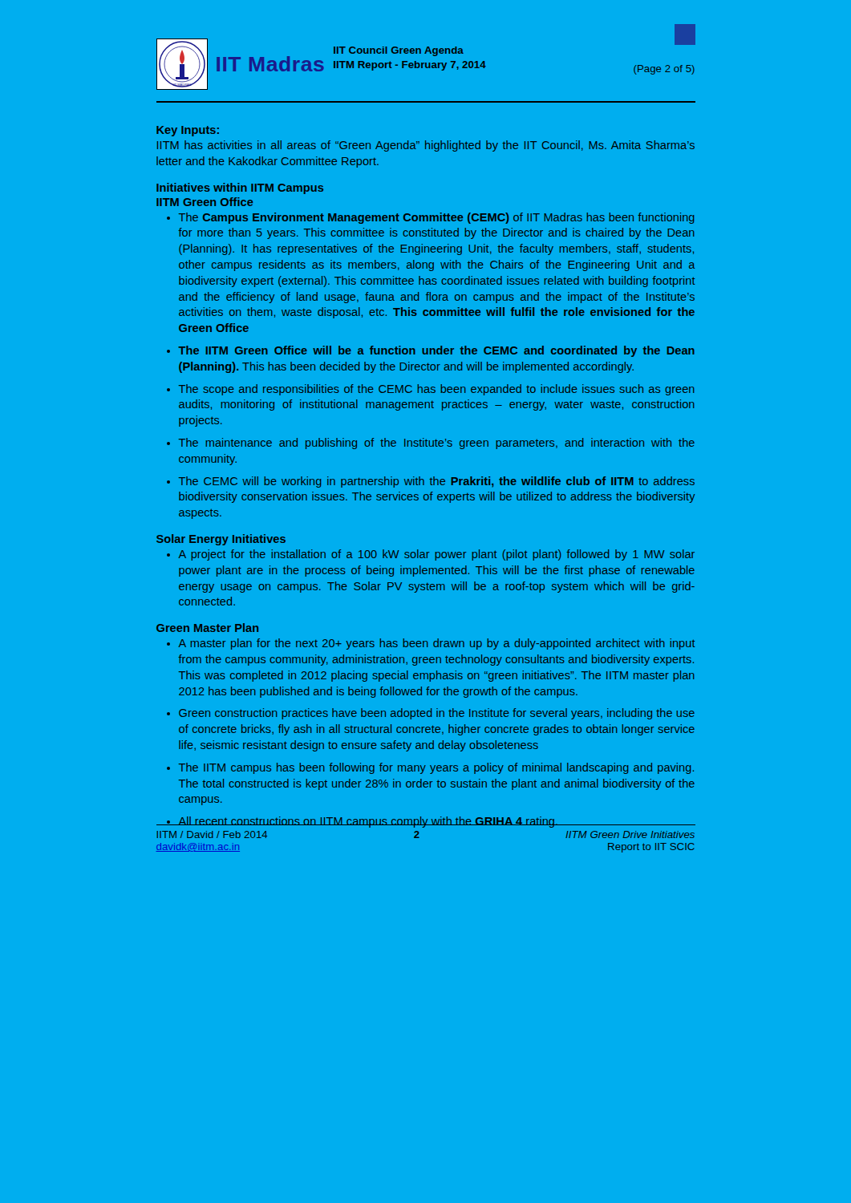IIT MADRAS
IIT Madras
IIT Council Green Agenda
IITM Report - February 7, 2014
(Page 2 of 5)
Key Inputs:
IITM has activities in all areas of “Green Agenda” highlighted by the IIT Council, Ms. Amita Sharma’s letter and the Kakodkar Committee Report.
Initiatives within IITM Campus
IITM Green Office
The Campus Environment Management Committee (CEMC) of IIT Madras has been functioning for more than 5 years. This committee is constituted by the Director and is chaired by the Dean (Planning). It has representatives of the Engineering Unit, the faculty members, staff, students, other campus residents as its members, along with the Chairs of the Engineering Unit and a biodiversity expert (external). This committee has coordinated issues related with building footprint and the efficiency of land usage, fauna and flora on campus and the impact of the Institute’s activities on them, waste disposal, etc. This committee will fulfil the role envisioned for the Green Office
The IITM Green Office will be a function under the CEMC and coordinated by the Dean (Planning). This has been decided by the Director and will be implemented accordingly.
The scope and responsibilities of the CEMC has been expanded to include issues such as green audits, monitoring of institutional management practices – energy, water waste, construction projects.
The maintenance and publishing of the Institute’s green parameters, and interaction with the community.
The CEMC will be working in partnership with the Prakriti, the wildlife club of IITM to address biodiversity conservation issues. The services of experts will be utilized to address the biodiversity aspects.
Solar Energy Initiatives
A project for the installation of a 100 kW solar power plant (pilot plant) followed by 1 MW solar power plant are in the process of being implemented. This will be the first phase of renewable energy usage on campus. The Solar PV system will be a roof-top system which will be grid-connected.
Green Master Plan
A master plan for the next 20+ years has been drawn up by a duly-appointed architect with input from the campus community, administration, green technology consultants and biodiversity experts. This was completed in 2012 placing special emphasis on “green initiatives”. The IITM master plan 2012 has been published and is being followed for the growth of the campus.
Green construction practices have been adopted in the Institute for several years, including the use of concrete bricks, fly ash in all structural concrete, higher concrete grades to obtain longer service life, seismic resistant design to ensure safety and delay obsoleteness
The IITM campus has been following for many years a policy of minimal landscaping and paving. The total constructed is kept under 28% in order to sustain the plant and animal biodiversity of the campus.
All recent constructions on IITM campus comply with the GRIHA 4 rating.
IITM / David / Feb 2014
davidk@iitm.ac.in
2
IITM Green Drive Initiatives
Report to IIT SCIC